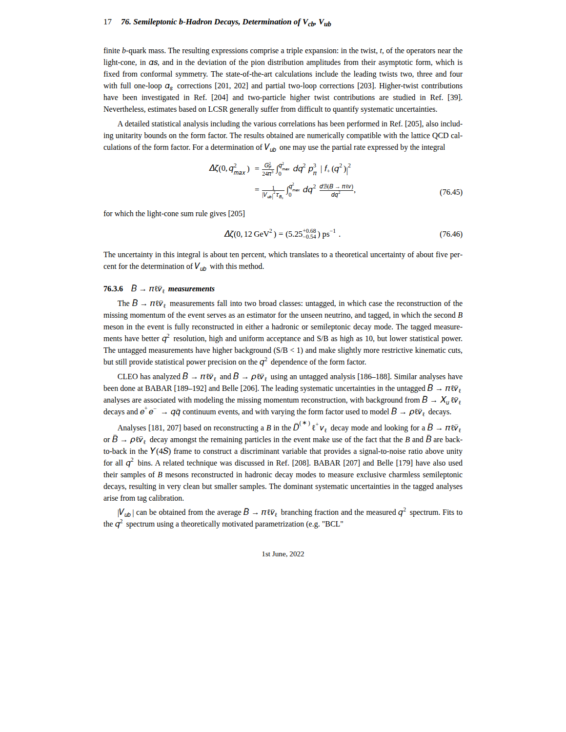17 76. Semileptonic b-Hadron Decays, Determination of Vcb, Vub
finite b-quark mass. The resulting expressions comprise a triple expansion: in the twist, t, of the operators near the light-cone, in αs, and in the deviation of the pion distribution amplitudes from their asymptotic form, which is fixed from conformal symmetry. The state-of-the-art calculations include the leading twists two, three and four with full one-loop αs corrections [201, 202] and partial two-loop corrections [203]. Higher-twist contributions have been investigated in Ref. [204] and two-particle higher twist contributions are studied in Ref. [39]. Nevertheless, estimates based on LCSR generally suffer from difficult to quantify systematic uncertainties.
A detailed statistical analysis including the various correlations has been performed in Ref. [205], also including unitarity bounds on the form factor. The results obtained are numerically compatible with the lattice QCD calculations of the form factor. For a determination of Vub one may use the partial rate expressed by the integral
Δζ(0,qmax2)
= GF224π3 ∫ 0 qmax2 dq2 pπ3 |f+(q2)|2
= 1|Vub|2τB0 ∫ 0 qmax2 dq2 dℬ(B→πℓν) dq2 ,
(76.45)
for which the light-cone sum rule gives [205]
Δζ(0,12GeV2) = ( 5.25 −0.54 +0.68 ) ps−1 .
(76.46)
The uncertainty in this integral is about ten percent, which translates to a theoretical uncertainty of about five percent for the determination of Vub with this method.
76.3.6 B¯→πℓν¯ℓ measurements
The B¯→πℓν¯ℓ measurements fall into two broad classes: untagged, in which case the reconstruction of the missing momentum of the event serves as an estimator for the unseen neutrino, and tagged, in which the second B meson in the event is fully reconstructed in either a hadronic or semileptonic decay mode. The tagged measurements have better q2 resolution, high and uniform acceptance and S/B as high as 10, but lower statistical power. The untagged measurements have higher background (S/B < 1) and make slightly more restrictive kinematic cuts, but still provide statistical power precision on the q2 dependence of the form factor.
CLEO has analyzed B¯→πℓν¯ℓ and B¯→ρℓν¯ℓ using an untagged analysis [186–188]. Similar analyses have been done at BABAR [189–192] and Belle [206]. The leading systematic uncertainties in the untagged B¯→πℓν¯ℓ analyses are associated with modeling the missing momentum reconstruction, with background from B¯→Xuℓν¯ℓ decays and e+e−→qq¯ continuum events, and with varying the form factor used to model B¯→ρℓν¯ℓ decays.
Analyses [181, 207] based on reconstructing a B in the D¯(∗)ℓ+νℓ decay mode and looking for a B¯→πℓν¯ℓ or B¯→ρℓν¯ℓ decay amongst the remaining particles in the event make use of the fact that the B and B¯ are back-to-back in the Υ(4S) frame to construct a discriminant variable that provides a signal-to-noise ratio above unity for all q2 bins. A related technique was discussed in Ref. [208]. BABAR [207] and Belle [179] have also used their samples of B mesons reconstructed in hadronic decay modes to measure exclusive charmless semileptonic decays, resulting in very clean but smaller samples. The dominant systematic uncertainties in the tagged analyses arise from tag calibration.
|Vub| can be obtained from the average B¯→πℓν¯ℓ branching fraction and the measured q2 spectrum. Fits to the q2 spectrum using a theoretically motivated parametrization (e.g. "BCL"
1st June, 2022